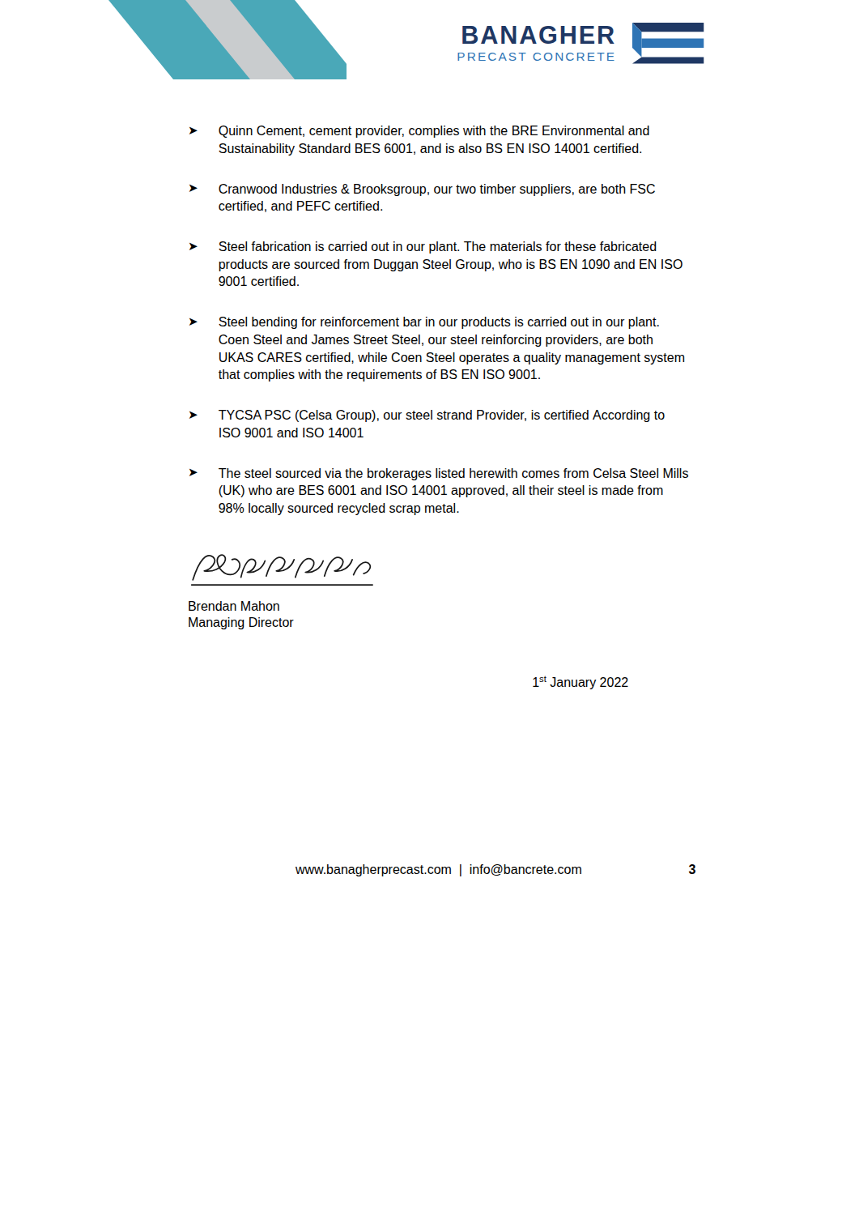BANAGHER
PRECAST CONCRETE
Quinn Cement, cement provider, complies with the BRE Environmental and Sustainability Standard BES 6001, and is also BS EN ISO 14001 certified.
Cranwood Industries & Brooksgroup, our two timber suppliers, are both FSC certified, and PEFC certified.
Steel fabrication is carried out in our plant. The materials for these fabricated products are sourced from Duggan Steel Group, who is BS EN 1090 and EN ISO 9001 certified.
Steel bending for reinforcement bar in our products is carried out in our plant. Coen Steel and James Street Steel, our steel reinforcing providers, are both UKAS CARES certified, while Coen Steel operates a quality management system that complies with the requirements of BS EN ISO 9001.
TYCSA PSC (Celsa Group), our steel strand Provider, is certified According to ISO 9001 and ISO 14001
The steel sourced via the brokerages listed herewith comes from Celsa Steel Mills (UK) who are BES 6001 and ISO 14001 approved, all their steel is made from 98% locally sourced recycled scrap metal.
Brendan Mahon
Managing Director
1st January 2022
www.banagherprecast.com | info@bancrete.com 3